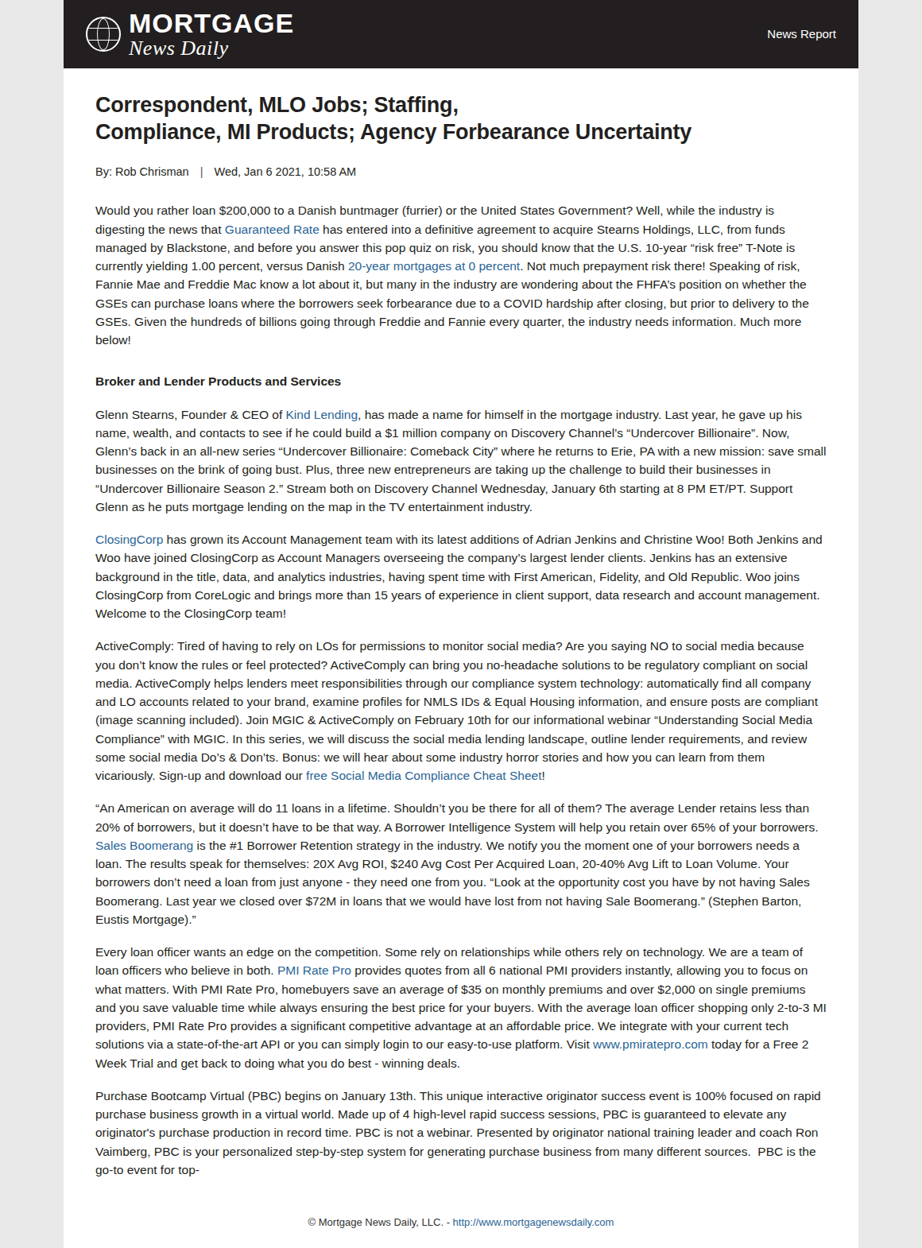MORTGAGE News Daily
News Report
Correspondent, MLO Jobs; Staffing,
Compliance, MI Products; Agency Forbearance Uncertainty
By: Rob Chrisman | Wed, Jan 6 2021, 10:58 AM
Would you rather loan $200,000 to a Danish buntmager (furrier) or the United States Government? Well, while the industry is digesting the news that Guaranteed Rate has entered into a definitive agreement to acquire Stearns Holdings, LLC, from funds managed by Blackstone, and before you answer this pop quiz on risk, you should know that the U.S. 10-year “risk free” T-Note is currently yielding 1.00 percent, versus Danish 20-year mortgages at 0 percent. Not much prepayment risk there! Speaking of risk, Fannie Mae and Freddie Mac know a lot about it, but many in the industry are wondering about the FHFA’s position on whether the GSEs can purchase loans where the borrowers seek forbearance due to a COVID hardship after closing, but prior to delivery to the GSEs. Given the hundreds of billions going through Freddie and Fannie every quarter, the industry needs information. Much more below!
Broker and Lender Products and Services
Glenn Stearns, Founder & CEO of Kind Lending, has made a name for himself in the mortgage industry. Last year, he gave up his name, wealth, and contacts to see if he could build a $1 million company on Discovery Channel’s “Undercover Billionaire”. Now, Glenn’s back in an all-new series “Undercover Billionaire: Comeback City” where he returns to Erie, PA with a new mission: save small businesses on the brink of going bust. Plus, three new entrepreneurs are taking up the challenge to build their businesses in “Undercover Billionaire Season 2.” Stream both on Discovery Channel Wednesday, January 6th starting at 8 PM ET/PT. Support Glenn as he puts mortgage lending on the map in the TV entertainment industry.
ClosingCorp has grown its Account Management team with its latest additions of Adrian Jenkins and Christine Woo! Both Jenkins and Woo have joined ClosingCorp as Account Managers overseeing the company’s largest lender clients. Jenkins has an extensive background in the title, data, and analytics industries, having spent time with First American, Fidelity, and Old Republic. Woo joins ClosingCorp from CoreLogic and brings more than 15 years of experience in client support, data research and account management. Welcome to the ClosingCorp team!
ActiveComply: Tired of having to rely on LOs for permissions to monitor social media? Are you saying NO to social media because you don’t know the rules or feel protected? ActiveComply can bring you no-headache solutions to be regulatory compliant on social media. ActiveComply helps lenders meet responsibilities through our compliance system technology: automatically find all company and LO accounts related to your brand, examine profiles for NMLS IDs & Equal Housing information, and ensure posts are compliant (image scanning included). Join MGIC & ActiveComply on February 10th for our informational webinar “Understanding Social Media Compliance” with MGIC. In this series, we will discuss the social media lending landscape, outline lender requirements, and review some social media Do’s & Don’ts. Bonus: we will hear about some industry horror stories and how you can learn from them vicariously. Sign-up and download our free Social Media Compliance Cheat Sheet!
“An American on average will do 11 loans in a lifetime. Shouldn’t you be there for all of them? The average Lender retains less than 20% of borrowers, but it doesn’t have to be that way. A Borrower Intelligence System will help you retain over 65% of your borrowers. Sales Boomerang is the #1 Borrower Retention strategy in the industry. We notify you the moment one of your borrowers needs a loan. The results speak for themselves: 20X Avg ROI, $240 Avg Cost Per Acquired Loan, 20-40% Avg Lift to Loan Volume. Your borrowers don’t need a loan from just anyone - they need one from you. “Look at the opportunity cost you have by not having Sales Boomerang. Last year we closed over $72M in loans that we would have lost from not having Sale Boomerang.” (Stephen Barton, Eustis Mortgage).”
Every loan officer wants an edge on the competition. Some rely on relationships while others rely on technology. We are a team of loan officers who believe in both. PMI Rate Pro provides quotes from all 6 national PMI providers instantly, allowing you to focus on what matters. With PMI Rate Pro, homebuyers save an average of $35 on monthly premiums and over $2,000 on single premiums and you save valuable time while always ensuring the best price for your buyers. With the average loan officer shopping only 2-to-3 MI providers, PMI Rate Pro provides a significant competitive advantage at an affordable price. We integrate with your current tech solutions via a state-of-the-art API or you can simply login to our easy-to-use platform. Visit www.pmiratepro.com today for a Free 2 Week Trial and get back to doing what you do best - winning deals.
Purchase Bootcamp Virtual (PBC) begins on January 13th. This unique interactive originator success event is 100% focused on rapid purchase business growth in a virtual world. Made up of 4 high-level rapid success sessions, PBC is guaranteed to elevate any originator's purchase production in record time. PBC is not a webinar. Presented by originator national training leader and coach Ron Vaimberg, PBC is your personalized step-by-step system for generating purchase business from many different sources. PBC is the go-to event for top-
© Mortgage News Daily, LLC. - http://www.mortgagenewsdaily.com